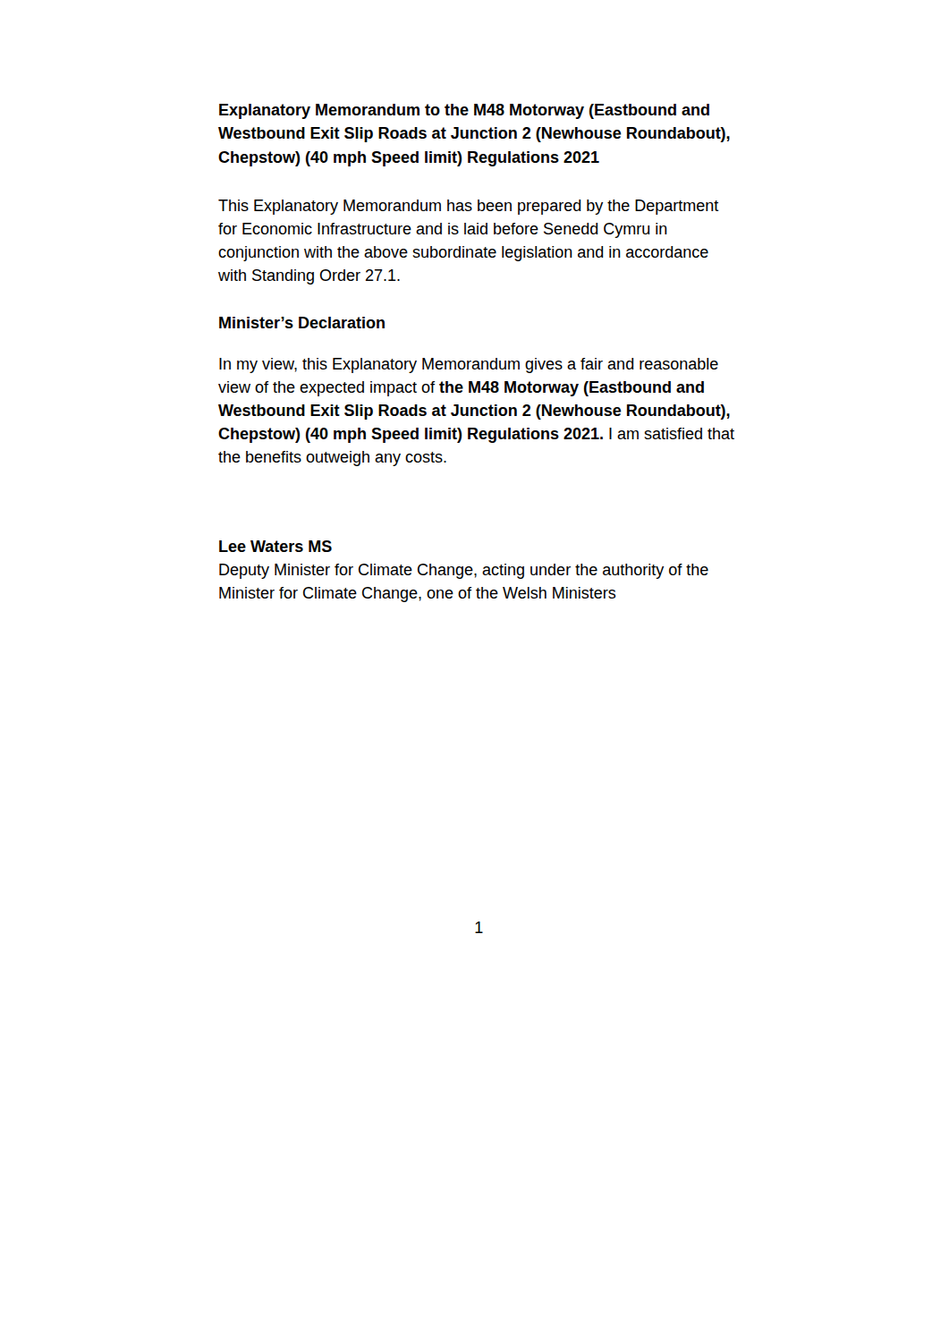Explanatory Memorandum to the M48 Motorway (Eastbound and Westbound Exit Slip Roads at Junction 2 (Newhouse Roundabout), Chepstow) (40 mph Speed limit) Regulations 2021
This Explanatory Memorandum has been prepared by the Department for Economic Infrastructure and is laid before Senedd Cymru in conjunction with the above subordinate legislation and in accordance with Standing Order 27.1.
Minister’s Declaration
In my view, this Explanatory Memorandum gives a fair and reasonable view of the expected impact of the M48 Motorway (Eastbound and Westbound Exit Slip Roads at Junction 2 (Newhouse Roundabout), Chepstow) (40 mph Speed limit) Regulations 2021. I am satisfied that the benefits outweigh any costs.
Lee Waters MS
Deputy Minister for Climate Change, acting under the authority of the Minister for Climate Change, one of the Welsh Ministers
1